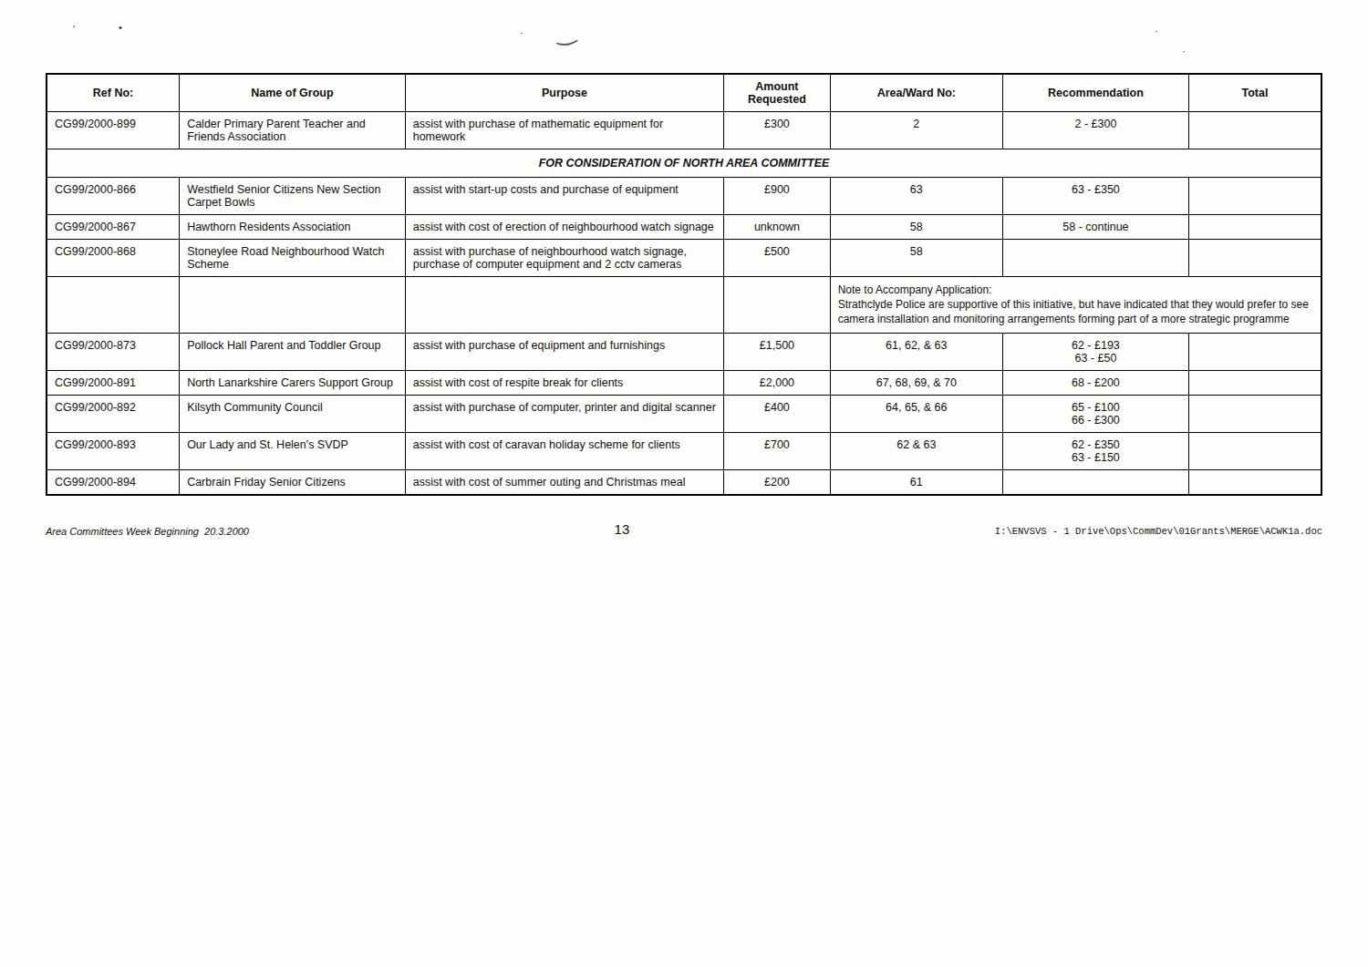' • · ‿ · ·
| Ref No: | Name of Group | Purpose | Amount Requested | Area/Ward No: | Recommendation | Total |
| --- | --- | --- | --- | --- | --- | --- |
| CG99/2000-899 | Calder Primary Parent Teacher and Friends Association | assist with purchase of mathematic equipment for homework | £300 | 2 | 2 - £300 | |
| FOR CONSIDERATION OF NORTH AREA COMMITTEE |
| CG99/2000-866 | Westfield Senior Citizens New Section Carpet Bowls | assist with start-up costs and purchase of equipment | £900 | 63 | 63 - £350 | |
| CG99/2000-867 | Hawthorn Residents Association | assist with cost of erection of neighbourhood watch signage | unknown | 58 | 58 - continue | |
| CG99/2000-868 | Stoneylee Road Neighbourhood Watch Scheme | assist with purchase of neighbourhood watch signage, purchase of computer equipment and 2 cctv cameras | £500 | 58 | | |
| | | | | Note to Accompany Application: Strathclyde Police are supportive of this initiative, but have indicated that they would prefer to see camera installation and monitoring arrangements forming part of a more strategic programme |
| CG99/2000-873 | Pollock Hall Parent and Toddler Group | assist with purchase of equipment and furnishings | £1,500 | 61, 62, & 63 | 62 - £193 63 - £50 | |
| CG99/2000-891 | North Lanarkshire Carers Support Group | assist with cost of respite break for clients | £2,000 | 67, 68, 69, & 70 | 68 - £200 | |
| CG99/2000-892 | Kilsyth Community Council | assist with purchase of computer, printer and digital scanner | £400 | 64, 65, & 66 | 65 - £100 66 - £300 | |
| CG99/2000-893 | Our Lady and St. Helen's SVDP | assist with cost of caravan holiday scheme for clients | £700 | 62 & 63 | 62 - £350 63 - £150 | |
| CG99/2000-894 | Carbrain Friday Senior Citizens | assist with cost of summer outing and Christmas meal | £200 | 61 | | |
Area Committees Week Beginning 20.3.2000
13
I:\ENVSVS - 1 Drive\Ops\CommDev\01Grants\MERGE\ACWK1a.doc